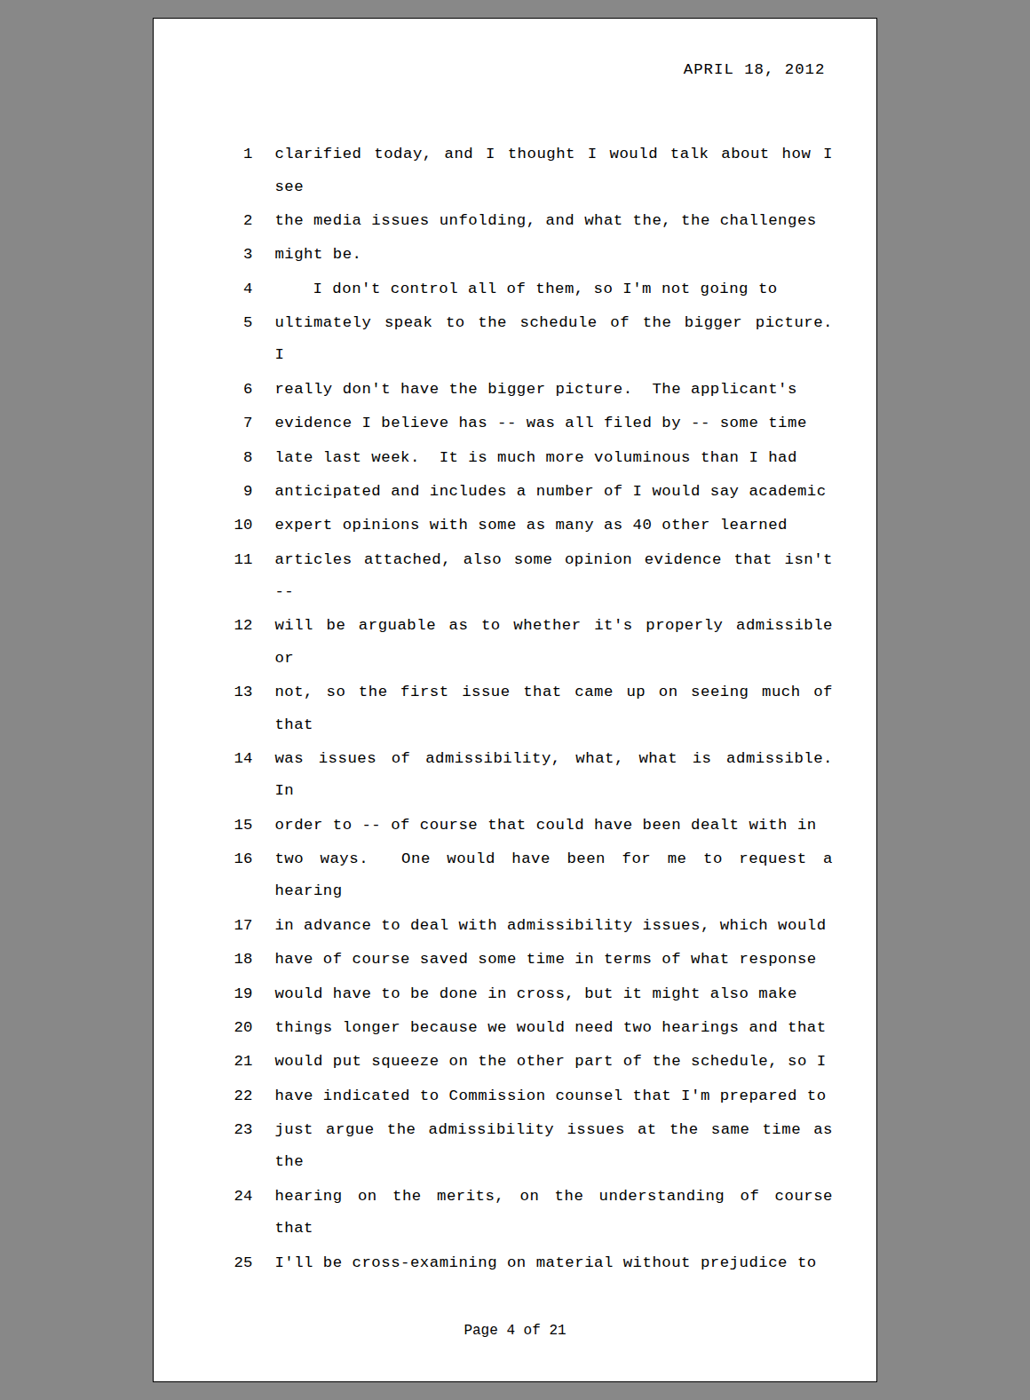APRIL 18, 2012
| 1 | clarified today, and I thought I would talk about how I see |
| 2 | the media issues unfolding, and what the, the challenges |
| 3 | might be. |
| 4 | I don't control all of them, so I'm not going to |
| 5 | ultimately speak to the schedule of the bigger picture. I |
| 6 | really don't have the bigger picture. The applicant's |
| 7 | evidence I believe has -- was all filed by -- some time |
| 8 | late last week. It is much more voluminous than I had |
| 9 | anticipated and includes a number of I would say academic |
| 10 | expert opinions with some as many as 40 other learned |
| 11 | articles attached, also some opinion evidence that isn't -- |
| 12 | will be arguable as to whether it's properly admissible or |
| 13 | not, so the first issue that came up on seeing much of that |
| 14 | was issues of admissibility, what, what is admissible. In |
| 15 | order to -- of course that could have been dealt with in |
| 16 | two ways. One would have been for me to request a hearing |
| 17 | in advance to deal with admissibility issues, which would |
| 18 | have of course saved some time in terms of what response |
| 19 | would have to be done in cross, but it might also make |
| 20 | things longer because we would need two hearings and that |
| 21 | would put squeeze on the other part of the schedule, so I |
| 22 | have indicated to Commission counsel that I'm prepared to |
| 23 | just argue the admissibility issues at the same time as the |
| 24 | hearing on the merits, on the understanding of course that |
| 25 | I'll be cross-examining on material without prejudice to |
Page 4 of 21